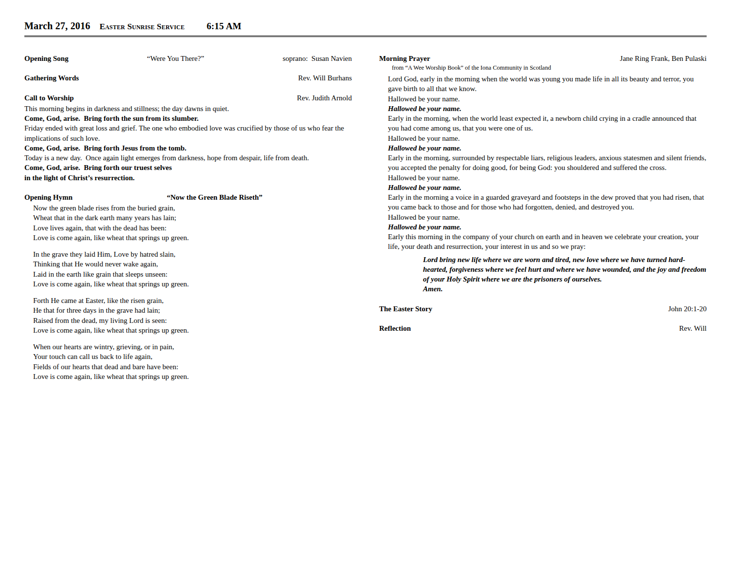March 27, 2016 Easter Sunrise Service 6:15 AM
Opening Song “Were You There?” soprano: Susan Navien
Gathering Words Rev. Will Burhans
Call to Worship Rev. Judith Arnold
This morning begins in darkness and stillness; the day dawns in quiet.
Come, God, arise. Bring forth the sun from its slumber.
Friday ended with great loss and grief. The one who embodied love was crucified by those of us who fear the implications of such love.
Come, God, arise. Bring forth Jesus from the tomb.
Today is a new day. Once again light emerges from darkness, hope from despair, life from death.
Come, God, arise. Bring forth our truest selves
in the light of Christ’s resurrection.
Opening Hymn “Now the Green Blade Riseth”
Now the green blade rises from the buried grain,
Wheat that in the dark earth many years has lain;
Love lives again, that with the dead has been:
Love is come again, like wheat that springs up green.
In the grave they laid Him, Love by hatred slain,
Thinking that He would never wake again,
Laid in the earth like grain that sleeps unseen:
Love is come again, like wheat that springs up green.
Forth He came at Easter, like the risen grain,
He that for three days in the grave had lain;
Raised from the dead, my living Lord is seen:
Love is come again, like wheat that springs up green.
When our hearts are wintry, grieving, or in pain,
Your touch can call us back to life again,
Fields of our hearts that dead and bare have been:
Love is come again, like wheat that springs up green.
Morning Prayer Jane Ring Frank, Ben Pulaski
from “A Wee Worship Book” of the Iona Community in Scotland
Lord God, early in the morning when the world was young you made life in all its beauty and terror, you gave birth to all that we know.
Hallowed be your name.
Hallowed be your name.
Early in the morning, when the world least expected it, a newborn child crying in a cradle announced that you had come among us, that you were one of us.
Hallowed be your name.
Hallowed be your name.
Early in the morning, surrounded by respectable liars, religious leaders, anxious statesmen and silent friends, you accepted the penalty for doing good, for being God: you shouldered and suffered the cross.
Hallowed be your name.
Hallowed be your name.
Early in the morning a voice in a guarded graveyard and footsteps in the dew proved that you had risen, that you came back to those and for those who had forgotten, denied, and destroyed you.
Hallowed be your name.
Hallowed be your name.
Early this morning in the company of your church on earth and in heaven we celebrate your creation, your life, your death and resurrection, your interest in us and so we pray:
Lord bring new life where we are worn and tired, new love where we have turned hard-hearted, forgiveness where we feel hurt and where we have wounded, and the joy and freedom of your Holy Spirit where we are the prisoners of ourselves.
Amen.
The Easter Story John 20:1-20
Reflection Rev. Will